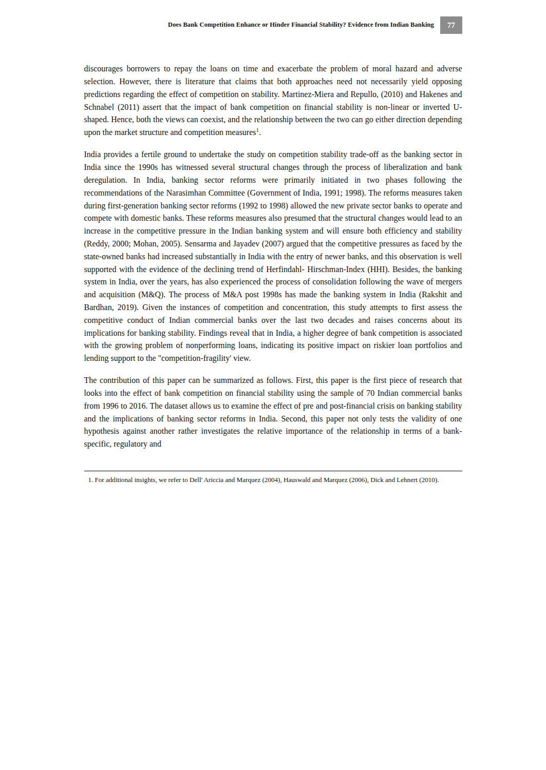Does Bank Competition Enhance or Hinder Financial Stability? Evidence from Indian Banking 77
discourages borrowers to repay the loans on time and exacerbate the problem of moral hazard and adverse selection. However, there is literature that claims that both approaches need not necessarily yield opposing predictions regarding the effect of competition on stability. Martinez-Miera and Repullo, (2010) and Hakenes and Schnabel (2011) assert that the impact of bank competition on financial stability is non-linear or inverted U-shaped. Hence, both the views can coexist, and the relationship between the two can go either direction depending upon the market structure and competition measures1.
India provides a fertile ground to undertake the study on competition stability trade-off as the banking sector in India since the 1990s has witnessed several structural changes through the process of liberalization and bank deregulation. In India, banking sector reforms were primarily initiated in two phases following the recommendations of the Narasimhan Committee (Government of India, 1991; 1998). The reforms measures taken during first-generation banking sector reforms (1992 to 1998) allowed the new private sector banks to operate and compete with domestic banks. These reforms measures also presumed that the structural changes would lead to an increase in the competitive pressure in the Indian banking system and will ensure both efficiency and stability (Reddy, 2000; Mohan, 2005). Sensarma and Jayadev (2007) argued that the competitive pressures as faced by the state-owned banks had increased substantially in India with the entry of newer banks, and this observation is well supported with the evidence of the declining trend of Herfindahl- Hirschman-Index (HHI). Besides, the banking system in India, over the years, has also experienced the process of consolidation following the wave of mergers and acquisition (M&Q). The process of M&A post 1998s has made the banking system in India (Rakshit and Bardhan, 2019). Given the instances of competition and concentration, this study attempts to first assess the competitive conduct of Indian commercial banks over the last two decades and raises concerns about its implications for banking stability. Findings reveal that in India, a higher degree of bank competition is associated with the growing problem of nonperforming loans, indicating its positive impact on riskier loan portfolios and lending support to the "competition-fragility' view.
The contribution of this paper can be summarized as follows. First, this paper is the first piece of research that looks into the effect of bank competition on financial stability using the sample of 70 Indian commercial banks from 1996 to 2016. The dataset allows us to examine the effect of pre and post-financial crisis on banking stability and the implications of banking sector reforms in India. Second, this paper not only tests the validity of one hypothesis against another rather investigates the relative importance of the relationship in terms of a bank-specific, regulatory and
For additional insights, we refer to Dell' Ariccia and Marquez (2004), Hauswald and Marquez (2006), Dick and Lehnert (2010).